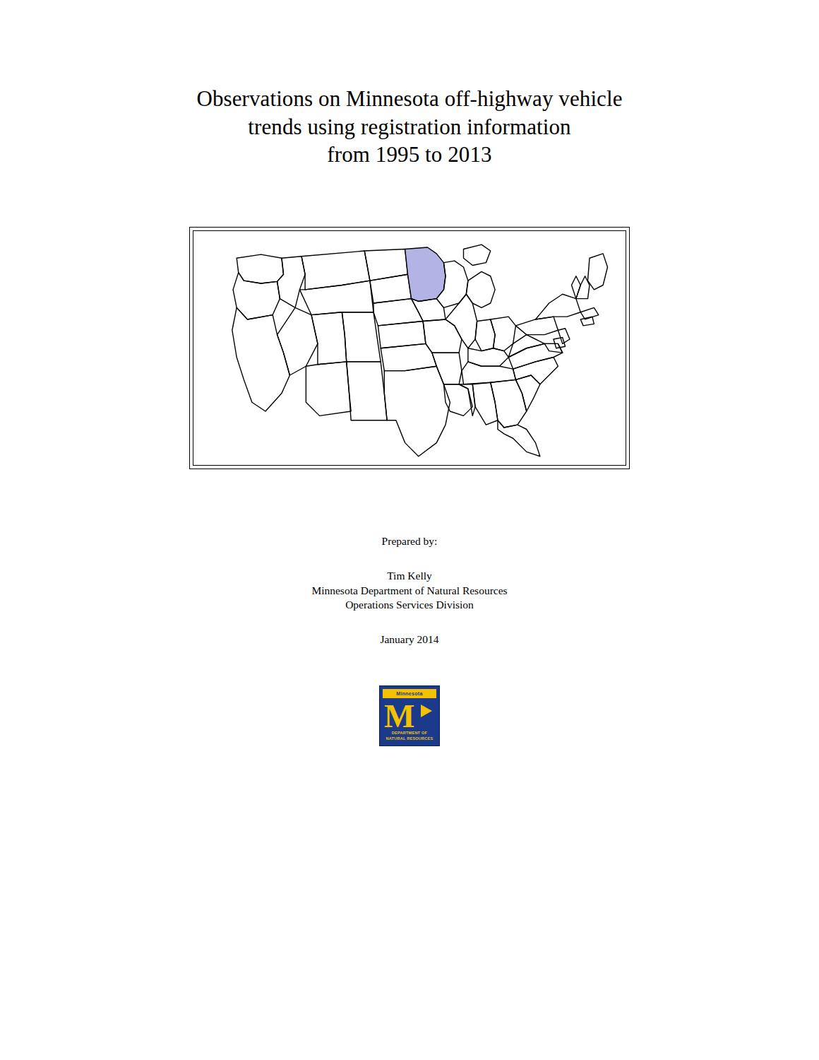Observations on Minnesota off-highway vehicle
trends using registration information
from 1995 to 2013
Prepared by:
Tim Kelly
Minnesota Department of Natural Resources
Operations Services Division
January 2014
Minnesota
M
DEPARTMENT OF
NATURAL RESOURCES